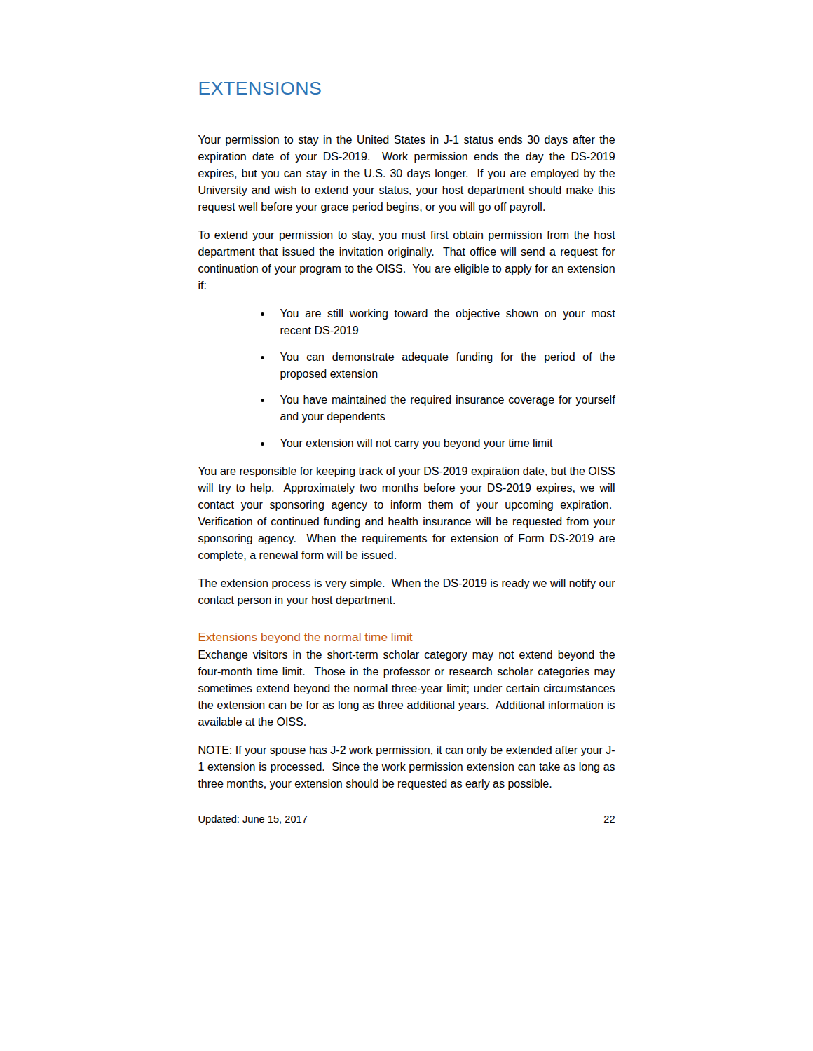EXTENSIONS
Your permission to stay in the United States in J-1 status ends 30 days after the expiration date of your DS-2019. Work permission ends the day the DS-2019 expires, but you can stay in the U.S. 30 days longer. If you are employed by the University and wish to extend your status, your host department should make this request well before your grace period begins, or you will go off payroll.
To extend your permission to stay, you must first obtain permission from the host department that issued the invitation originally. That office will send a request for continuation of your program to the OISS. You are eligible to apply for an extension if:
You are still working toward the objective shown on your most recent DS-2019
You can demonstrate adequate funding for the period of the proposed extension
You have maintained the required insurance coverage for yourself and your dependents
Your extension will not carry you beyond your time limit
You are responsible for keeping track of your DS-2019 expiration date, but the OISS will try to help. Approximately two months before your DS-2019 expires, we will contact your sponsoring agency to inform them of your upcoming expiration. Verification of continued funding and health insurance will be requested from your sponsoring agency. When the requirements for extension of Form DS-2019 are complete, a renewal form will be issued.
The extension process is very simple. When the DS-2019 is ready we will notify our contact person in your host department.
Extensions beyond the normal time limit
Exchange visitors in the short-term scholar category may not extend beyond the four-month time limit. Those in the professor or research scholar categories may sometimes extend beyond the normal three-year limit; under certain circumstances the extension can be for as long as three additional years. Additional information is available at the OISS.
NOTE: If your spouse has J-2 work permission, it can only be extended after your J-1 extension is processed. Since the work permission extension can take as long as three months, your extension should be requested as early as possible.
Updated: June 15, 2017 22